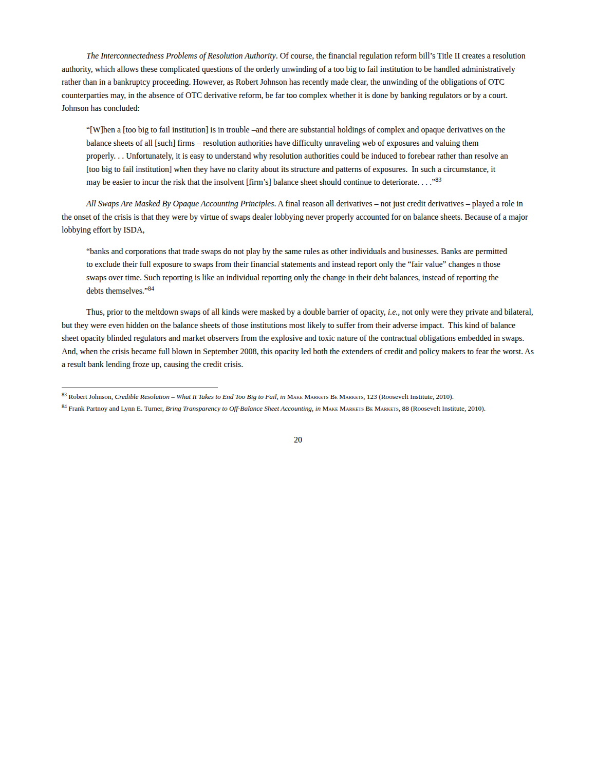The Interconnectedness Problems of Resolution Authority. Of course, the financial regulation reform bill’s Title II creates a resolution authority, which allows these complicated questions of the orderly unwinding of a too big to fail institution to be handled administratively rather than in a bankruptcy proceeding. However, as Robert Johnson has recently made clear, the unwinding of the obligations of OTC counterparties may, in the absence of OTC derivative reform, be far too complex whether it is done by banking regulators or by a court. Johnson has concluded:
“[W]hen a [too big to fail institution] is in trouble –and there are substantial holdings of complex and opaque derivatives on the balance sheets of all [such] firms – resolution authorities have difficulty unraveling web of exposures and valuing them properly. . . Unfortunately, it is easy to understand why resolution authorities could be induced to forebear rather than resolve an [too big to fail institution] when they have no clarity about its structure and patterns of exposures. In such a circumstance, it may be easier to incur the risk that the insolvent [firm’s] balance sheet should continue to deteriorate. . . .”83
All Swaps Are Masked By Opaque Accounting Principles. A final reason all derivatives – not just credit derivatives – played a role in the onset of the crisis is that they were by virtue of swaps dealer lobbying never properly accounted for on balance sheets. Because of a major lobbying effort by ISDA,
“banks and corporations that trade swaps do not play by the same rules as other individuals and businesses. Banks are permitted to exclude their full exposure to swaps from their financial statements and instead report only the “fair value” changes n those swaps over time. Such reporting is like an individual reporting only the change in their debt balances, instead of reporting the debts themselves.”84
Thus, prior to the meltdown swaps of all kinds were masked by a double barrier of opacity, i.e., not only were they private and bilateral, but they were even hidden on the balance sheets of those institutions most likely to suffer from their adverse impact. This kind of balance sheet opacity blinded regulators and market observers from the explosive and toxic nature of the contractual obligations embedded in swaps. And, when the crisis became full blown in September 2008, this opacity led both the extenders of credit and policy makers to fear the worst. As a result bank lending froze up, causing the credit crisis.
83 Robert Johnson, Credible Resolution – What It Takes to End Too Big to Fail, in Make Markets Be Markets, 123 (Roosevelt Institute, 2010).
84 Frank Partnoy and Lynn E. Turner, Bring Transparency to Off-Balance Sheet Accounting, in Make Markets Be Markets, 88 (Roosevelt Institute, 2010).
20